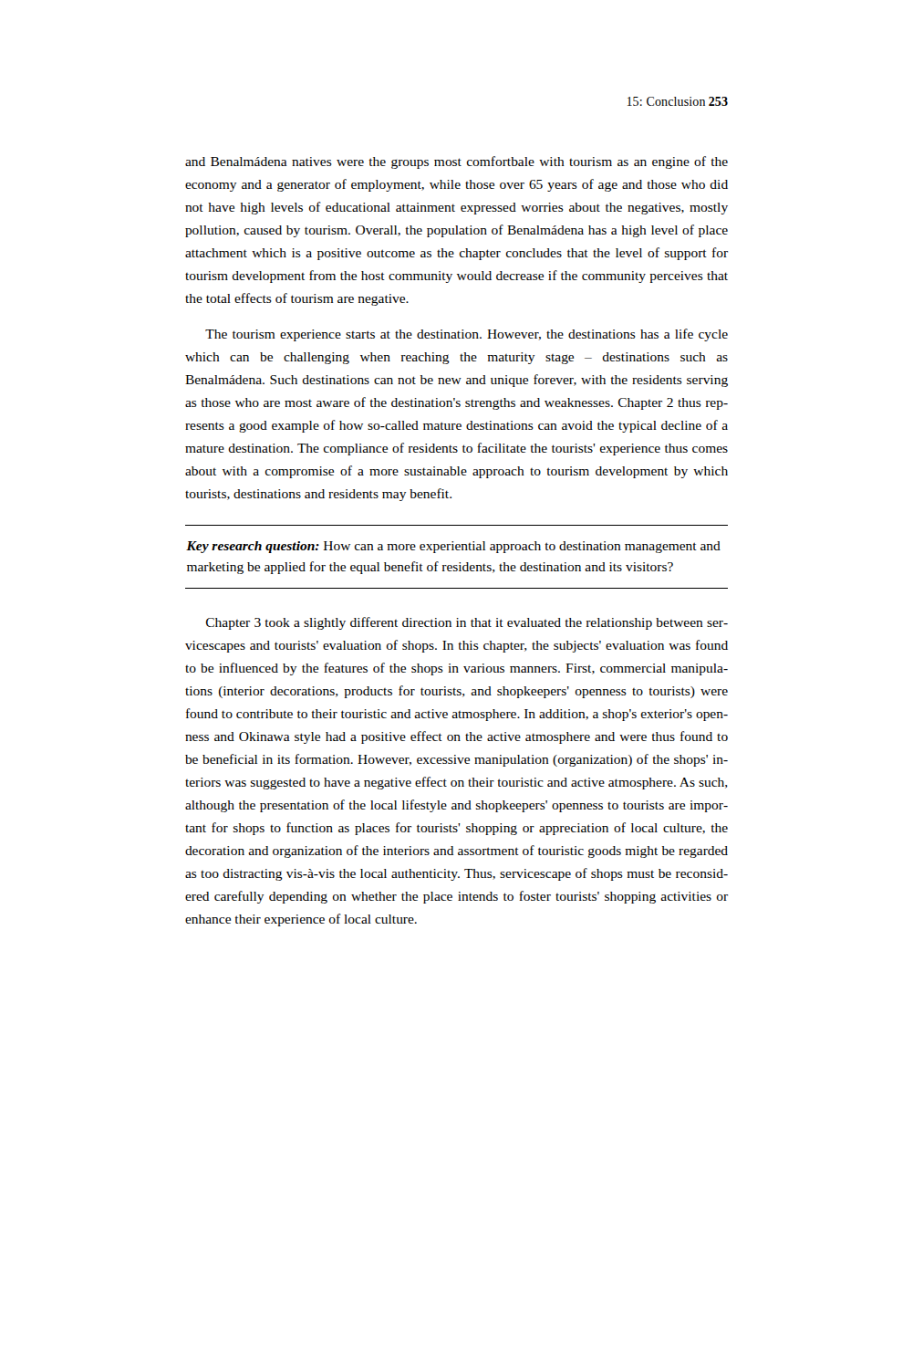15: Conclusion253
and Benalmádena natives were the groups most comfortbale with tourism as an engine of the economy and a generator of employment, while those over 65 years of age and those who did not have high levels of educational attainment expressed worries about the negatives, mostly pollution, caused by tourism. Overall, the population of Benalmádena has a high level of place attachment which is a positive outcome as the chapter concludes that the level of support for tourism development from the host community would decrease if the community perceives that the total effects of tourism are negative.
The tourism experience starts at the destination. However, the destinations has a life cycle which can be challenging when reaching the maturity stage – destinations such as Benalmádena. Such destinations can not be new and unique forever, with the residents serving as those who are most aware of the destination's strengths and weaknesses. Chapter 2 thus represents a good example of how so-called mature destinations can avoid the typical decline of a mature destination. The compliance of residents to facilitate the tourists' experience thus comes about with a compromise of a more sustainable approach to tourism development by which tourists, destinations and residents may benefit.
Key research question: How can a more experiential approach to destination management and marketing be applied for the equal benefit of residents, the destination and its visitors?
Chapter 3 took a slightly different direction in that it evaluated the relationship between servicescapes and tourists' evaluation of shops. In this chapter, the subjects' evaluation was found to be influenced by the features of the shops in various manners. First, commercial manipulations (interior decorations, products for tourists, and shopkeepers' openness to tourists) were found to contribute to their touristic and active atmosphere. In addition, a shop's exterior's openness and Okinawa style had a positive effect on the active atmosphere and were thus found to be beneficial in its formation. However, excessive manipulation (organization) of the shops' interiors was suggested to have a negative effect on their touristic and active atmosphere. As such, although the presentation of the local lifestyle and shopkeepers' openness to tourists are important for shops to function as places for tourists' shopping or appreciation of local culture, the decoration and organization of the interiors and assortment of touristic goods might be regarded as too distracting vis-à-vis the local authenticity. Thus, servicescape of shops must be reconsidered carefully depending on whether the place intends to foster tourists' shopping activities or enhance their experience of local culture.